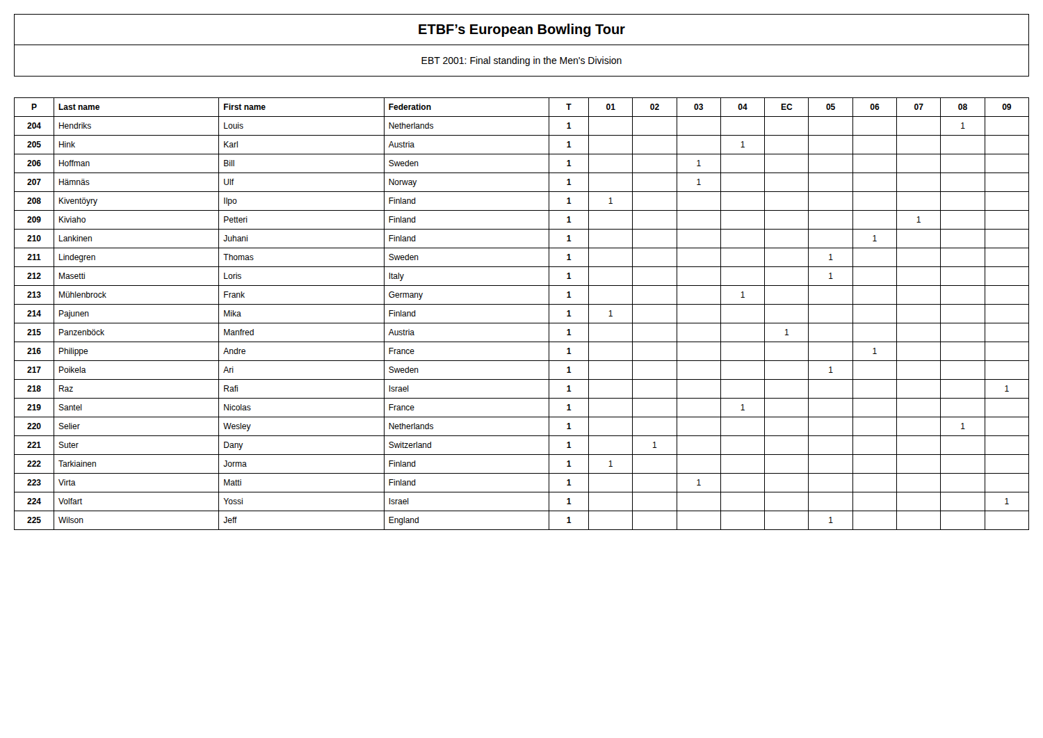ETBF’s European Bowling Tour
EBT 2001: Final standing in the Men's Division
| P | Last name | First name | Federation | T | 01 | 02 | 03 | 04 | EC | 05 | 06 | 07 | 08 | 09 |
| --- | --- | --- | --- | --- | --- | --- | --- | --- | --- | --- | --- | --- | --- | --- |
| 204 | Hendriks | Louis | Netherlands | 1 | | | | | | | | | 1 | |
| 205 | Hink | Karl | Austria | 1 | | | | 1 | | | | | | |
| 206 | Hoffman | Bill | Sweden | 1 | | | 1 | | | | | | | |
| 207 | Hämnäs | Ulf | Norway | 1 | | | 1 | | | | | | | |
| 208 | Kiventöyry | Ilpo | Finland | 1 | 1 | | | | | | | | | |
| 209 | Kiviaho | Petteri | Finland | 1 | | | | | | | | 1 | | |
| 210 | Lankinen | Juhani | Finland | 1 | | | | | | | 1 | | | |
| 211 | Lindegren | Thomas | Sweden | 1 | | | | | | 1 | | | | |
| 212 | Masetti | Loris | Italy | 1 | | | | | | 1 | | | | |
| 213 | Mühlenbrock | Frank | Germany | 1 | | | | 1 | | | | | | |
| 214 | Pajunen | Mika | Finland | 1 | 1 | | | | | | | | | |
| 215 | Panzenböck | Manfred | Austria | 1 | | | | | 1 | | | | | |
| 216 | Philippe | Andre | France | 1 | | | | | | | 1 | | | |
| 217 | Poikela | Ari | Sweden | 1 | | | | | | 1 | | | | |
| 218 | Raz | Rafi | Israel | 1 | | | | | | | | | | 1 |
| 219 | Santel | Nicolas | France | 1 | | | | 1 | | | | | | |
| 220 | Selier | Wesley | Netherlands | 1 | | | | | | | | | 1 | |
| 221 | Suter | Dany | Switzerland | 1 | | 1 | | | | | | | | |
| 222 | Tarkiainen | Jorma | Finland | 1 | 1 | | | | | | | | | |
| 223 | Virta | Matti | Finland | 1 | | | 1 | | | | | | | |
| 224 | Volfart | Yossi | Israel | 1 | | | | | | | | | | 1 |
| 225 | Wilson | Jeff | England | 1 | | | | | | 1 | | | | |